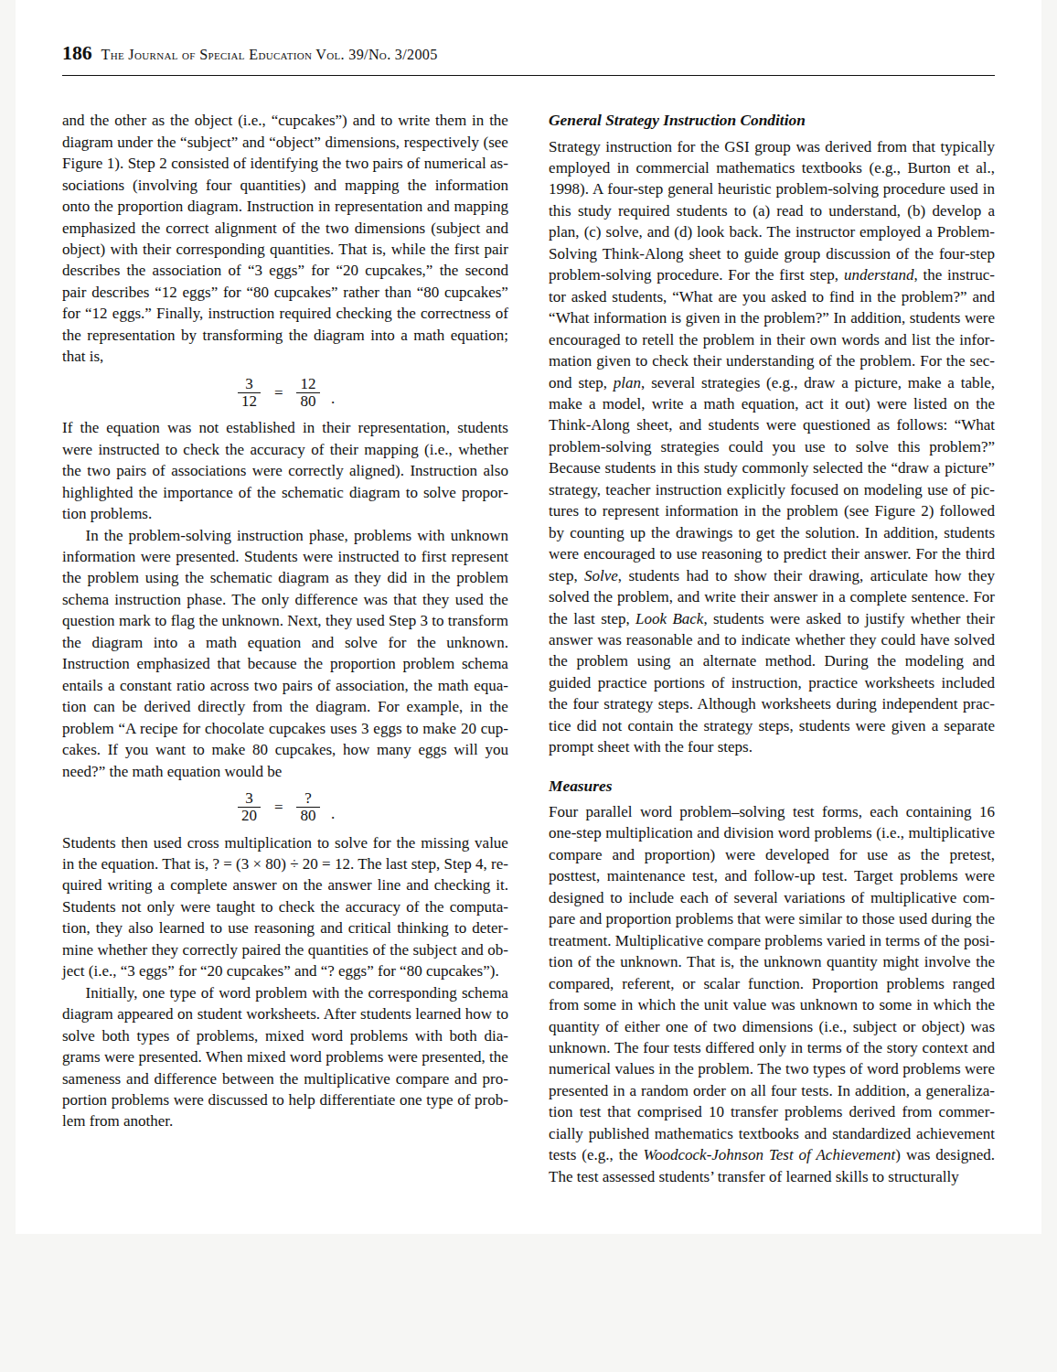186 The Journal of Special Education Vol. 39/No. 3/2005
and the other as the object (i.e., “cupcakes”) and to write them in the diagram under the “subject” and “object” dimensions, respectively (see Figure 1). Step 2 consisted of identifying the two pairs of numerical associations (involving four quantities) and mapping the information onto the proportion diagram. Instruction in representation and mapping emphasized the correct alignment of the two dimensions (subject and object) with their corresponding quantities. That is, while the first pair describes the association of “3 eggs” for “20 cupcakes,” the second pair describes “12 eggs” for “80 cupcakes” rather than “80 cupcakes” for “12 eggs.” Finally, instruction required checking the correctness of the representation by transforming the diagram into a math equation; that is,
312 = 1280 .
If the equation was not established in their representation, students were instructed to check the accuracy of their mapping (i.e., whether the two pairs of associations were correctly aligned). Instruction also highlighted the importance of the schematic diagram to solve proportion problems.
In the problem-solving instruction phase, problems with unknown information were presented. Students were instructed to first represent the problem using the schematic diagram as they did in the problem schema instruction phase. The only difference was that they used the question mark to flag the unknown. Next, they used Step 3 to transform the diagram into a math equation and solve for the unknown. Instruction emphasized that because the proportion problem schema entails a constant ratio across two pairs of association, the math equation can be derived directly from the diagram. For example, in the problem “A recipe for chocolate cupcakes uses 3 eggs to make 20 cupcakes. If you want to make 80 cupcakes, how many eggs will you need?” the math equation would be
320 = ?80 .
Students then used cross multiplication to solve for the missing value in the equation. That is, ? = (3 × 80) ÷ 20 = 12. The last step, Step 4, required writing a complete answer on the answer line and checking it. Students not only were taught to check the accuracy of the computation, they also learned to use reasoning and critical thinking to determine whether they correctly paired the quantities of the subject and object (i.e., “3 eggs” for “20 cupcakes” and “? eggs” for “80 cupcakes”).
Initially, one type of word problem with the corresponding schema diagram appeared on student worksheets. After students learned how to solve both types of problems, mixed word problems with both diagrams were presented. When mixed word problems were presented, the sameness and difference between the multiplicative compare and proportion problems were discussed to help differentiate one type of problem from another.
General Strategy Instruction Condition
Strategy instruction for the GSI group was derived from that typically employed in commercial mathematics textbooks (e.g., Burton et al., 1998). A four-step general heuristic problem-solving procedure used in this study required students to (a) read to understand, (b) develop a plan, (c) solve, and (d) look back. The instructor employed a Problem-Solving Think-Along sheet to guide group discussion of the four-step problem-solving procedure. For the first step, understand, the instructor asked students, “What are you asked to find in the problem?” and “What information is given in the problem?” In addition, students were encouraged to retell the problem in their own words and list the information given to check their understanding of the problem. For the second step, plan, several strategies (e.g., draw a picture, make a table, make a model, write a math equation, act it out) were listed on the Think-Along sheet, and students were questioned as follows: “What problem-solving strategies could you use to solve this problem?” Because students in this study commonly selected the “draw a picture” strategy, teacher instruction explicitly focused on modeling use of pictures to represent information in the problem (see Figure 2) followed by counting up the drawings to get the solution. In addition, students were encouraged to use reasoning to predict their answer. For the third step, Solve, students had to show their drawing, articulate how they solved the problem, and write their answer in a complete sentence. For the last step, Look Back, students were asked to justify whether their answer was reasonable and to indicate whether they could have solved the problem using an alternate method. During the modeling and guided practice portions of instruction, practice worksheets included the four strategy steps. Although worksheets during independent practice did not contain the strategy steps, students were given a separate prompt sheet with the four steps.
Measures
Four parallel word problem–solving test forms, each containing 16 one-step multiplication and division word problems (i.e., multiplicative compare and proportion) were developed for use as the pretest, posttest, maintenance test, and follow-up test. Target problems were designed to include each of several variations of multiplicative compare and proportion problems that were similar to those used during the treatment. Multiplicative compare problems varied in terms of the position of the unknown. That is, the unknown quantity might involve the compared, referent, or scalar function. Proportion problems ranged from some in which the unit value was unknown to some in which the quantity of either one of two dimensions (i.e., subject or object) was unknown. The four tests differed only in terms of the story context and numerical values in the problem. The two types of word problems were presented in a random order on all four tests. In addition, a generalization test that comprised 10 transfer problems derived from commercially published mathematics textbooks and standardized achievement tests (e.g., the Woodcock-Johnson Test of Achievement) was designed. The test assessed students’ transfer of learned skills to structurally